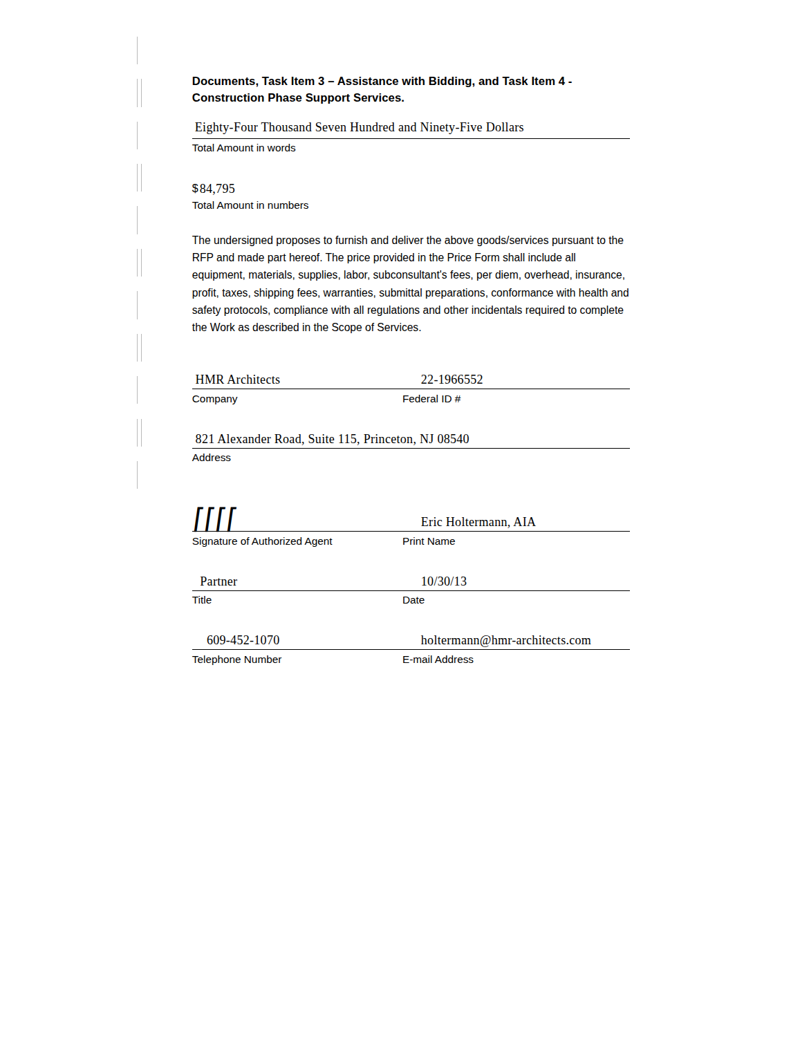Documents, Task Item 3 – Assistance with Bidding, and Task Item 4 - Construction Phase Support Services.
Eighty-Four Thousand Seven Hundred and Ninety-Five Dollars
Total Amount in words
$ 84,795
Total Amount in numbers
The undersigned proposes to furnish and deliver the above goods/services pursuant to the RFP and made part hereof. The price provided in the Price Form shall include all equipment, materials, supplies, labor, subconsultant's fees, per diem, overhead, insurance, profit, taxes, shipping fees, warranties, submittal preparations, conformance with health and safety protocols, compliance with all regulations and other incidentals required to complete the Work as described in the Scope of Services.
| HMR Architects Company | 22-1966552 Federal ID # |
| 821 Alexander Road, Suite 115, Princeton, NJ 08540 Address |
| ⌈⌈⌈⌈ Signature of Authorized Agent | Eric Holtermann, AIA Print Name |
| Partner Title | 10/30/13 Date |
| 609-452-1070 Telephone Number | holtermann@hmr-architects.com E-mail Address |